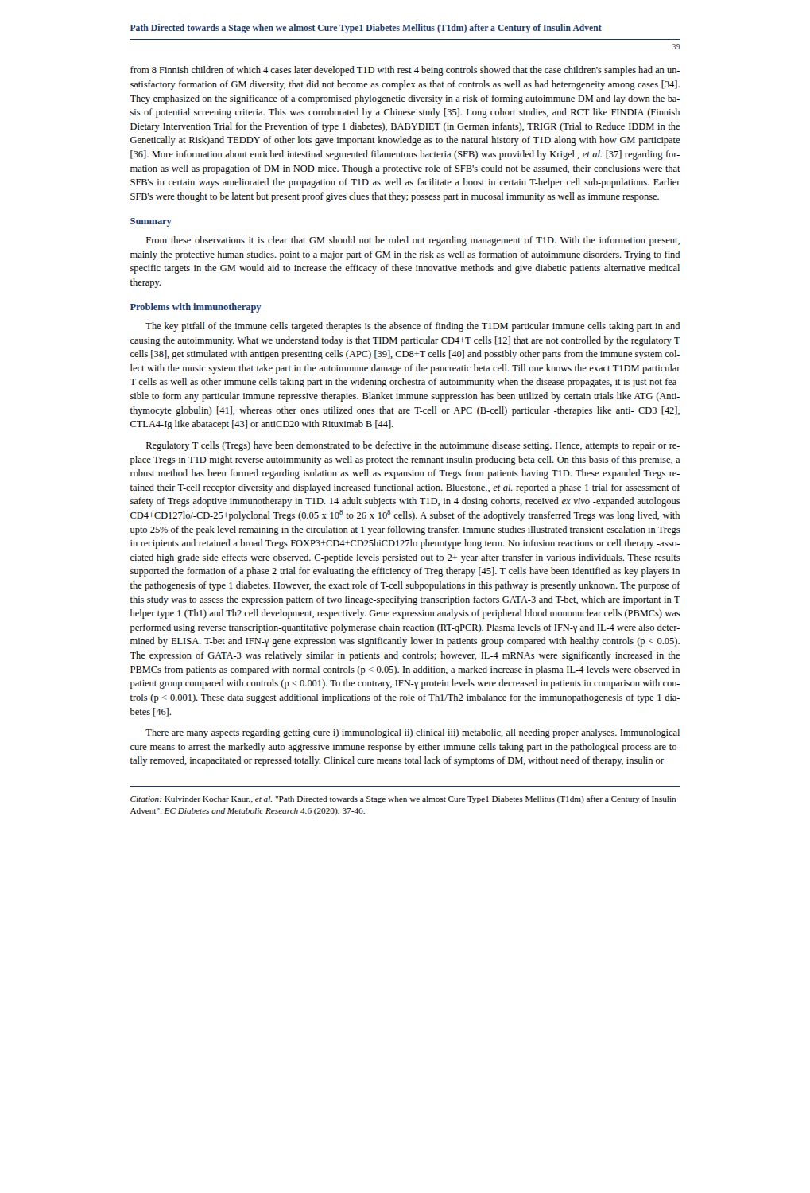Path Directed towards a Stage when we almost Cure Type1 Diabetes Mellitus (T1dm) after a Century of Insulin Advent
39
from 8 Finnish children of which 4 cases later developed T1D with rest 4 being controls showed that the case children's samples had an unsatisfactory formation of GM diversity, that did not become as complex as that of controls as well as had heterogeneity among cases [34]. They emphasized on the significance of a compromised phylogenetic diversity in a risk of forming autoimmune DM and lay down the basis of potential screening criteria. This was corroborated by a Chinese study [35]. Long cohort studies, and RCT like FINDIA (Finnish Dietary Intervention Trial for the Prevention of type 1 diabetes), BABYDIET (in German infants), TRIGR (Trial to Reduce IDDM in the Genetically at Risk)and TEDDY of other lots gave important knowledge as to the natural history of T1D along with how GM participate [36]. More information about enriched intestinal segmented filamentous bacteria (SFB) was provided by Krigel., et al. [37] regarding formation as well as propagation of DM in NOD mice. Though a protective role of SFB's could not be assumed, their conclusions were that SFB's in certain ways ameliorated the propagation of T1D as well as facilitate a boost in certain T-helper cell sub-populations. Earlier SFB's were thought to be latent but present proof gives clues that they; possess part in mucosal immunity as well as immune response.
Summary
From these observations it is clear that GM should not be ruled out regarding management of T1D. With the information present, mainly the protective human studies. point to a major part of GM in the risk as well as formation of autoimmune disorders. Trying to find specific targets in the GM would aid to increase the efficacy of these innovative methods and give diabetic patients alternative medical therapy.
Problems with immunotherapy
The key pitfall of the immune cells targeted therapies is the absence of finding the T1DM particular immune cells taking part in and causing the autoimmunity. What we understand today is that TIDM particular CD4+T cells [12] that are not controlled by the regulatory T cells [38], get stimulated with antigen presenting cells (APC) [39], CD8+T cells [40] and possibly other parts from the immune system collect with the music system that take part in the autoimmune damage of the pancreatic beta cell. Till one knows the exact T1DM particular T cells as well as other immune cells taking part in the widening orchestra of autoimmunity when the disease propagates, it is just not feasible to form any particular immune repressive therapies. Blanket immune suppression has been utilized by certain trials like ATG (Anti-thymocyte globulin) [41], whereas other ones utilized ones that are T-cell or APC (B-cell) particular -therapies like anti- CD3 [42], CTLA4-Ig like abatacept [43] or antiCD20 with Rituximab B [44].
Regulatory T cells (Tregs) have been demonstrated to be defective in the autoimmune disease setting. Hence, attempts to repair or replace Tregs in T1D might reverse autoimmunity as well as protect the remnant insulin producing beta cell. On this basis of this premise, a robust method has been formed regarding isolation as well as expansion of Tregs from patients having T1D. These expanded Tregs retained their T-cell receptor diversity and displayed increased functional action. Bluestone., et al. reported a phase 1 trial for assessment of safety of Tregs adoptive immunotherapy in T1D. 14 adult subjects with T1D, in 4 dosing cohorts, received ex vivo -expanded autologous CD4+CD127lo/-CD-25+polyclonal Tregs (0.05 x 108 to 26 x 108 cells). A subset of the adoptively transferred Tregs was long lived, with upto 25% of the peak level remaining in the circulation at 1 year following transfer. Immune studies illustrated transient escalation in Tregs in recipients and retained a broad Tregs FOXP3+CD4+CD25hiCD127lo phenotype long term. No infusion reactions or cell therapy -associated high grade side effects were observed. C-peptide levels persisted out to 2+ year after transfer in various individuals. These results supported the formation of a phase 2 trial for evaluating the efficiency of Treg therapy [45]. T cells have been identified as key players in the pathogenesis of type 1 diabetes. However, the exact role of T-cell subpopulations in this pathway is presently unknown. The purpose of this study was to assess the expression pattern of two lineage-specifying transcription factors GATA-3 and T-bet, which are important in T helper type 1 (Th1) and Th2 cell development, respectively. Gene expression analysis of peripheral blood mononuclear cells (PBMCs) was performed using reverse transcription-quantitative polymerase chain reaction (RT-qPCR). Plasma levels of IFN-γ and IL-4 were also determined by ELISA. T-bet and IFN-γ gene expression was significantly lower in patients group compared with healthy controls (p < 0.05). The expression of GATA-3 was relatively similar in patients and controls; however, IL-4 mRNAs were significantly increased in the PBMCs from patients as compared with normal controls (p < 0.05). In addition, a marked increase in plasma IL-4 levels were observed in patient group compared with controls (p < 0.001). To the contrary, IFN-γ protein levels were decreased in patients in comparison with controls (p < 0.001). These data suggest additional implications of the role of Th1/Th2 imbalance for the immunopathogenesis of type 1 diabetes [46].
There are many aspects regarding getting cure i) immunological ii) clinical iii) metabolic, all needing proper analyses. Immunological cure means to arrest the markedly auto aggressive immune response by either immune cells taking part in the pathological process are totally removed, incapacitated or repressed totally. Clinical cure means total lack of symptoms of DM, without need of therapy, insulin or
Citation: Kulvinder Kochar Kaur., et al. "Path Directed towards a Stage when we almost Cure Type1 Diabetes Mellitus (T1dm) after a Century of Insulin Advent". EC Diabetes and Metabolic Research 4.6 (2020): 37-46.